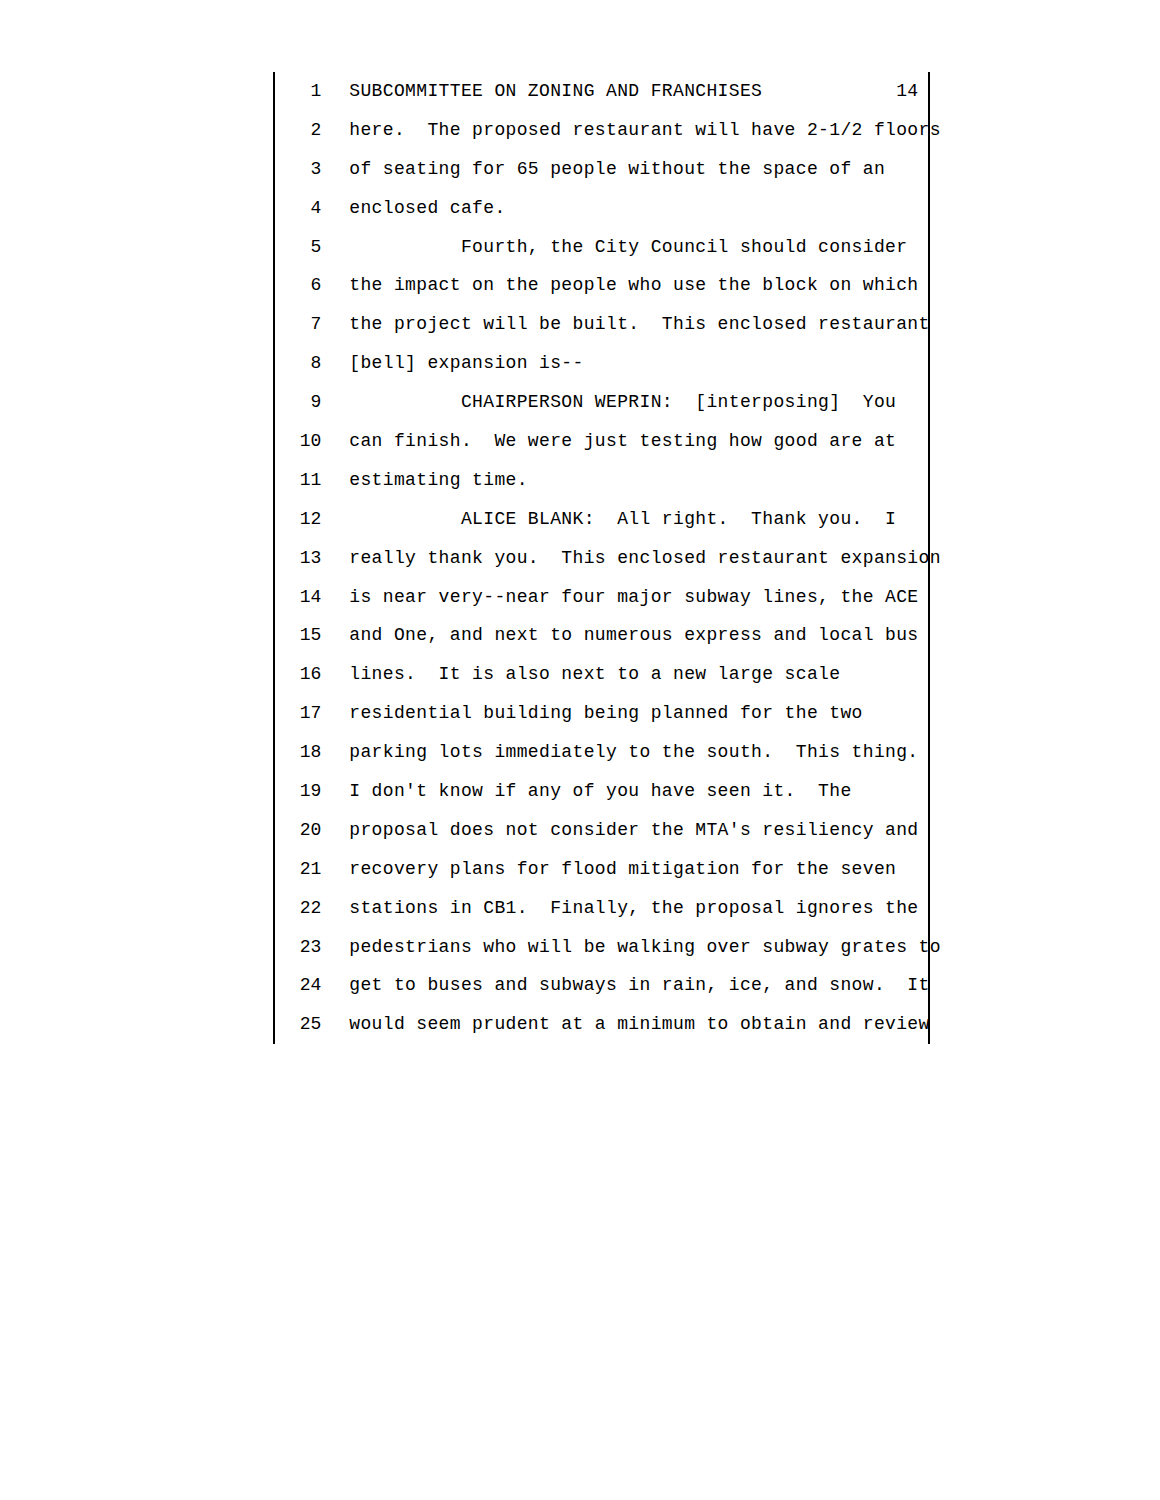| 1 | SUBCOMMITTEE ON ZONING AND FRANCHISES 14 |
| 2 | here. The proposed restaurant will have 2-1/2 floors |
| 3 | of seating for 65 people without the space of an |
| 4 | enclosed cafe. |
| 5 | Fourth, the City Council should consider |
| 6 | the impact on the people who use the block on which |
| 7 | the project will be built. This enclosed restaurant |
| 8 | [bell] expansion is-- |
| 9 | CHAIRPERSON WEPRIN: [interposing] You |
| 10 | can finish. We were just testing how good are at |
| 11 | estimating time. |
| 12 | ALICE BLANK: All right. Thank you. I |
| 13 | really thank you. This enclosed restaurant expansion |
| 14 | is near very--near four major subway lines, the ACE |
| 15 | and One, and next to numerous express and local bus |
| 16 | lines. It is also next to a new large scale |
| 17 | residential building being planned for the two |
| 18 | parking lots immediately to the south. This thing. |
| 19 | I don't know if any of you have seen it. The |
| 20 | proposal does not consider the MTA's resiliency and |
| 21 | recovery plans for flood mitigation for the seven |
| 22 | stations in CB1. Finally, the proposal ignores the |
| 23 | pedestrians who will be walking over subway grates to |
| 24 | get to buses and subways in rain, ice, and snow. It |
| 25 | would seem prudent at a minimum to obtain and review |